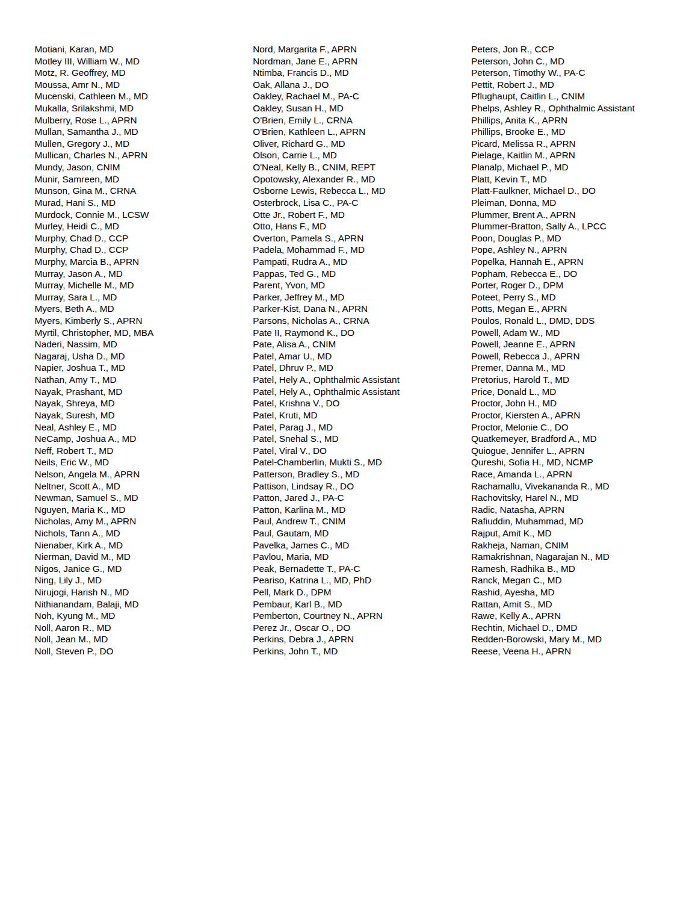Motiani, Karan, MD
Motley III, William W., MD
Motz, R. Geoffrey, MD
Moussa, Amr N., MD
Mucenski, Cathleen M., MD
Mukalla, Srilakshmi, MD
Mulberry, Rose L., APRN
Mullan, Samantha J., MD
Mullen, Gregory J., MD
Mullican, Charles N., APRN
Mundy, Jason, CNIM
Munir, Samreen, MD
Munson, Gina M., CRNA
Murad, Hani S., MD
Murdock, Connie M., LCSW
Murley, Heidi C., MD
Murphy, Chad D., CCP
Murphy, Chad D., CCP
Murphy, Marcia B., APRN
Murray, Jason A., MD
Murray, Michelle M., MD
Murray, Sara L., MD
Myers, Beth A., MD
Myers, Kimberly S., APRN
Myrtil, Christopher, MD, MBA
Naderi, Nassim, MD
Nagaraj, Usha D., MD
Napier, Joshua T., MD
Nathan, Amy T., MD
Nayak, Prashant, MD
Nayak, Shreya, MD
Nayak, Suresh, MD
Neal, Ashley E., MD
NeCamp, Joshua A., MD
Neff, Robert T., MD
Neils, Eric W., MD
Nelson, Angela M., APRN
Neltner, Scott A., MD
Newman, Samuel S., MD
Nguyen, Maria K., MD
Nicholas, Amy M., APRN
Nichols, Tann A., MD
Nienaber, Kirk A., MD
Nierman, David M., MD
Nigos, Janice G., MD
Ning, Lily J., MD
Nirujogi, Harish N., MD
Nithianandam, Balaji, MD
Noh, Kyung M., MD
Noll, Aaron R., MD
Noll, Jean M., MD
Noll, Steven P., DO
Nord, Margarita F., APRN
Nordman, Jane E., APRN
Ntimba, Francis D., MD
Oak, Allana J., DO
Oakley, Rachael M., PA-C
Oakley, Susan H., MD
O'Brien, Emily L., CRNA
O'Brien, Kathleen L., APRN
Oliver, Richard G., MD
Olson, Carrie L., MD
O'Neal, Kelly B., CNIM, REPT
Opotowsky, Alexander R., MD
Osborne Lewis, Rebecca L., MD
Osterbrock, Lisa C., PA-C
Otte Jr., Robert F., MD
Otto, Hans F., MD
Overton, Pamela S., APRN
Padela, Mohammad F., MD
Pampati, Rudra A., MD
Pappas, Ted G., MD
Parent, Yvon, MD
Parker, Jeffrey M., MD
Parker-Kist, Dana N., APRN
Parsons, Nicholas A., CRNA
Pate II, Raymond K., DO
Pate, Alisa A., CNIM
Patel, Amar U., MD
Patel, Dhruv P., MD
Patel, Hely A., Ophthalmic Assistant
Patel, Hely A., Ophthalmic Assistant
Patel, Krishna V., DO
Patel, Kruti, MD
Patel, Parag J., MD
Patel, Snehal S., MD
Patel, Viral V., DO
Patel-Chamberlin, Mukti S., MD
Patterson, Bradley S., MD
Pattison, Lindsay R., DO
Patton, Jared J., PA-C
Patton, Karlina M., MD
Paul, Andrew T., CNIM
Paul, Gautam, MD
Pavelka, James C., MD
Pavlou, Maria, MD
Peak, Bernadette T., PA-C
Peariso, Katrina L., MD, PhD
Pell, Mark D., DPM
Pembaur, Karl B., MD
Pemberton, Courtney N., APRN
Perez Jr., Oscar O., DO
Perkins, Debra J., APRN
Perkins, John T., MD
Peters, Jon R., CCP
Peterson, John C., MD
Peterson, Timothy W., PA-C
Pettit, Robert J., MD
Pflughaupt, Caitlin L., CNIM
Phelps, Ashley R., Ophthalmic Assistant
Phillips, Anita K., APRN
Phillips, Brooke E., MD
Picard, Melissa R., APRN
Pielage, Kaitlin M., APRN
Planalp, Michael P., MD
Platt, Kevin T., MD
Platt-Faulkner, Michael D., DO
Pleiman, Donna, MD
Plummer, Brent A., APRN
Plummer-Bratton, Sally A., LPCC
Poon, Douglas P., MD
Pope, Ashley N., APRN
Popelka, Hannah E., APRN
Popham, Rebecca E., DO
Porter, Roger D., DPM
Poteet, Perry S., MD
Potts, Megan E., APRN
Poulos, Ronald L., DMD, DDS
Powell, Adam W., MD
Powell, Jeanne E., APRN
Powell, Rebecca J., APRN
Premer, Danna M., MD
Pretorius, Harold T., MD
Price, Donald L., MD
Proctor, John H., MD
Proctor, Kiersten A., APRN
Proctor, Melonie C., DO
Quatkemeyer, Bradford A., MD
Quiogue, Jennifer L., APRN
Qureshi, Sofia H., MD, NCMP
Race, Amanda L., APRN
Rachamallu, Vivekananda R., MD
Rachovitsky, Harel N., MD
Radic, Natasha, APRN
Rafiuddin, Muhammad, MD
Rajput, Amit K., MD
Rakheja, Naman, CNIM
Ramakrishnan, Nagarajan N., MD
Ramesh, Radhika B., MD
Ranck, Megan C., MD
Rashid, Ayesha, MD
Rattan, Amit S., MD
Rawe, Kelly A., APRN
Rechtin, Michael D., DMD
Redden-Borowski, Mary M., MD
Reese, Veena H., APRN